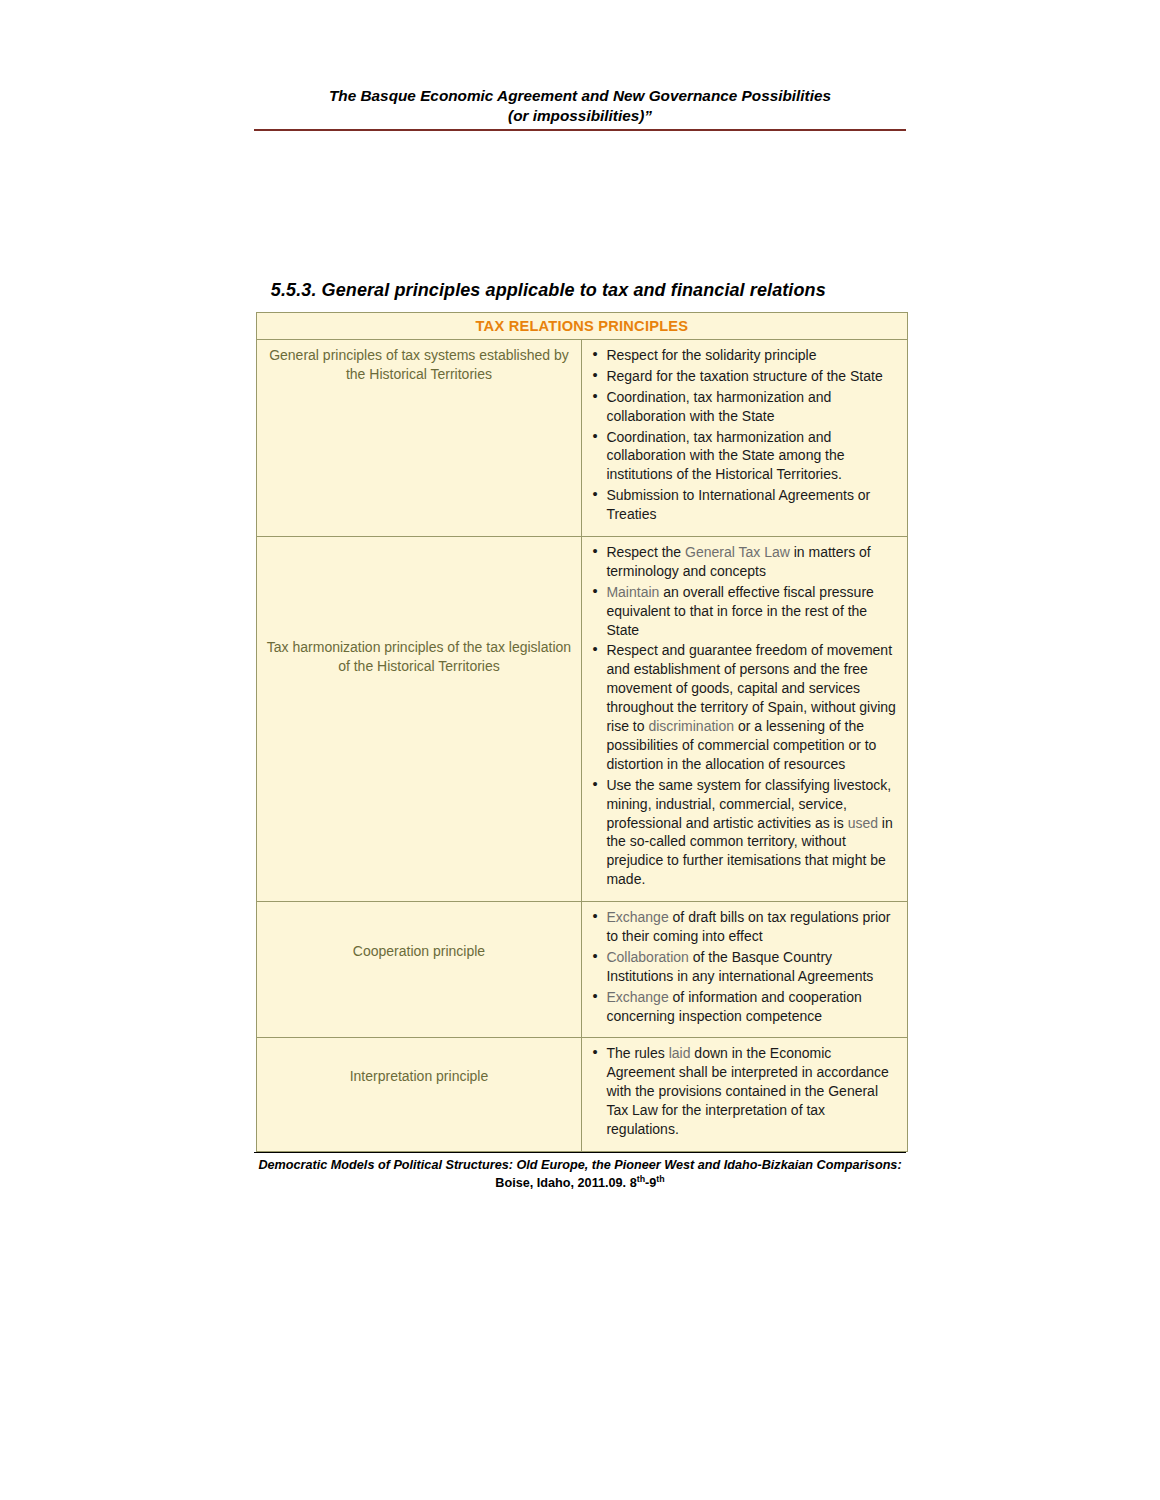The Basque Economic Agreement and New Governance Possibilities
(or impossibilities)”
5.5.3. General principles applicable to tax and financial relations
| TAX RELATIONS PRINCIPLES |
| --- |
| General principles of tax systems established by the Historical Territories | Respect for the solidarity principle Regard for the taxation structure of the State Coordination, tax harmonization and collaboration with the State Coordination, tax harmonization and collaboration with the State among the institutions of the Historical Territories. Submission to International Agreements or Treaties |
| Tax harmonization principles of the tax legislation of the Historical Territories | Respect the General Tax Law in matters of terminology and concepts Maintain an overall effective fiscal pressure equivalent to that in force in the rest of the State Respect and guarantee freedom of movement and establishment of persons and the free movement of goods, capital and services throughout the territory of Spain, without giving rise to discrimination or a lessening of the possibilities of commercial competition or to distortion in the allocation of resources Use the same system for classifying livestock, mining, industrial, commercial, service, professional and artistic activities as is used in the so-called common territory, without prejudice to further itemisations that might be made. |
| Cooperation principle | Exchange of draft bills on tax regulations prior to their coming into effect Collaboration of the Basque Country Institutions in any international Agreements Exchange of information and cooperation concerning inspection competence |
| Interpretation principle | The rules laid down in the Economic Agreement shall be interpreted in accordance with the provisions contained in the General Tax Law for the interpretation of tax regulations. |
Democratic Models of Political Structures: Old Europe, the Pioneer West and Idaho-Bizkaian Comparisons:
Boise, Idaho, 2011.09. 8th-9th